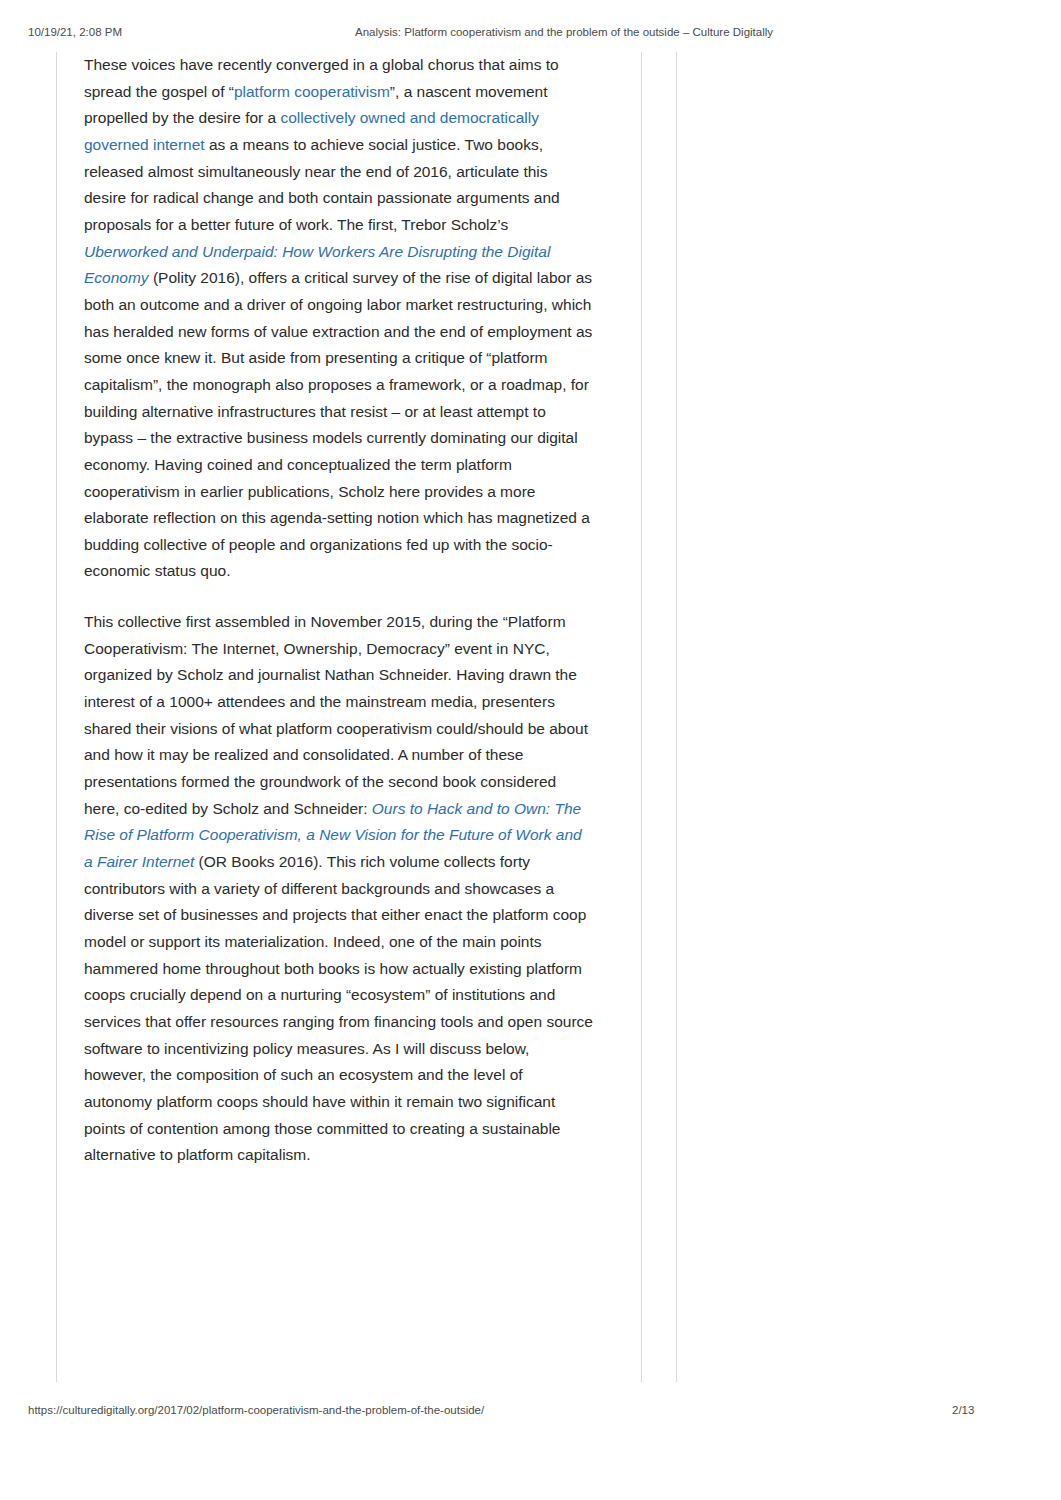10/19/21, 2:08 PM Analysis: Platform cooperativism and the problem of the outside – Culture Digitally
These voices have recently converged in a global chorus that aims to spread the gospel of “platform cooperativism”, a nascent movement propelled by the desire for a collectively owned and democratically governed internet as a means to achieve social justice. Two books, released almost simultaneously near the end of 2016, articulate this desire for radical change and both contain passionate arguments and proposals for a better future of work. The first, Trebor Scholz’s Uberworked and Underpaid: How Workers Are Disrupting the Digital Economy (Polity 2016), offers a critical survey of the rise of digital labor as both an outcome and a driver of ongoing labor market restructuring, which has heralded new forms of value extraction and the end of employment as some once knew it. But aside from presenting a critique of “platform capitalism”, the monograph also proposes a framework, or a roadmap, for building alternative infrastructures that resist – or at least attempt to bypass – the extractive business models currently dominating our digital economy. Having coined and conceptualized the term platform cooperativism in earlier publications, Scholz here provides a more elaborate reflection on this agenda-setting notion which has magnetized a budding collective of people and organizations fed up with the socio-economic status quo.
This collective first assembled in November 2015, during the “Platform Cooperativism: The Internet, Ownership, Democracy” event in NYC, organized by Scholz and journalist Nathan Schneider. Having drawn the interest of a 1000+ attendees and the mainstream media, presenters shared their visions of what platform cooperativism could/should be about and how it may be realized and consolidated. A number of these presentations formed the groundwork of the second book considered here, co-edited by Scholz and Schneider: Ours to Hack and to Own: The Rise of Platform Cooperativism, a New Vision for the Future of Work and a Fairer Internet (OR Books 2016). This rich volume collects forty contributors with a variety of different backgrounds and showcases a diverse set of businesses and projects that either enact the platform coop model or support its materialization. Indeed, one of the main points hammered home throughout both books is how actually existing platform coops crucially depend on a nurturing “ecosystem” of institutions and services that offer resources ranging from financing tools and open source software to incentivizing policy measures. As I will discuss below, however, the composition of such an ecosystem and the level of autonomy platform coops should have within it remain two significant points of contention among those committed to creating a sustainable alternative to platform capitalism.
https://culturedigitally.org/2017/02/platform-cooperativism-and-the-problem-of-the-outside/ 2/13